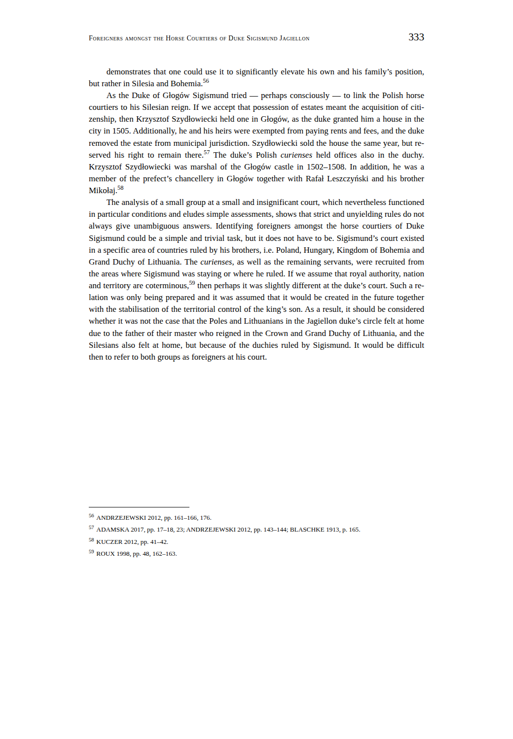Foreigners amongst the Horse Courtiers of Duke Sigismund Jagiellon 333
demonstrates that one could use it to significantly elevate his own and his family’s position, but rather in Silesia and Bohemia.56
As the Duke of Głogów Sigismund tried — perhaps consciously — to link the Polish horse courtiers to his Silesian reign. If we accept that possession of estates meant the acquisition of citizenship, then Krzysztof Szydłowiecki held one in Głogów, as the duke granted him a house in the city in 1505. Additionally, he and his heirs were exempted from paying rents and fees, and the duke removed the estate from municipal jurisdiction. Szydłowiecki sold the house the same year, but reserved his right to remain there.57 The duke’s Polish curienses held offices also in the duchy. Krzysztof Szydłowiecki was marshal of the Głogów castle in 1502–1508. In addition, he was a member of the prefect’s chancellery in Głogów together with Rafał Leszczyński and his brother Mikołaj.58
The analysis of a small group at a small and insignificant court, which nevertheless functioned in particular conditions and eludes simple assessments, shows that strict and unyielding rules do not always give unambiguous answers. Identifying foreigners amongst the horse courtiers of Duke Sigismund could be a simple and trivial task, but it does not have to be. Sigismund’s court existed in a specific area of countries ruled by his brothers, i.e. Poland, Hungary, Kingdom of Bohemia and Grand Duchy of Lithuania. The curienses, as well as the remaining servants, were recruited from the areas where Sigismund was staying or where he ruled. If we assume that royal authority, nation and territory are coterminous,59 then perhaps it was slightly different at the duke’s court. Such a relation was only being prepared and it was assumed that it would be created in the future together with the stabilisation of the territorial control of the king’s son. As a result, it should be considered whether it was not the case that the Poles and Lithuanians in the Jagiellon duke’s circle felt at home due to the father of their master who reigned in the Crown and Grand Duchy of Lithuania, and the Silesians also felt at home, but because of the duchies ruled by Sigismund. It would be difficult then to refer to both groups as foreigners at his court.
56 ANDRZEJEWSKI 2012, pp. 161–166, 176.
57 ADAMSKA 2017, pp. 17–18, 23; ANDRZEJEWSKI 2012, pp. 143–144; BLASCHKE 1913, p. 165.
58 KUCZER 2012, pp. 41–42.
59 ROUX 1998, pp. 48, 162–163.